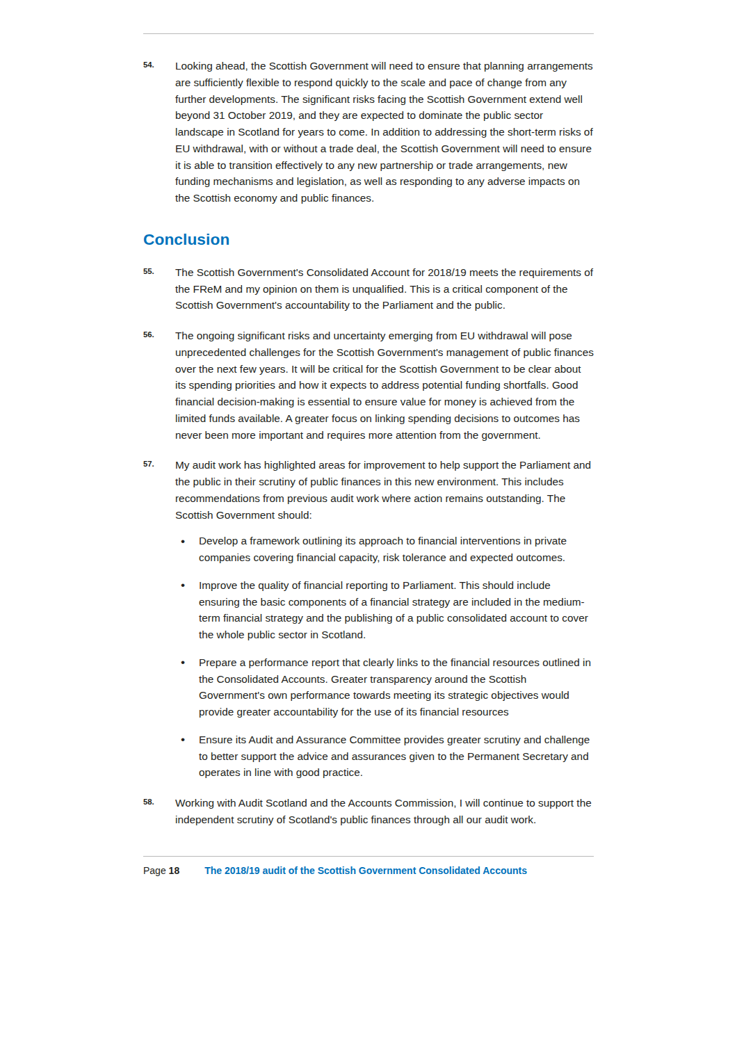54. Looking ahead, the Scottish Government will need to ensure that planning arrangements are sufficiently flexible to respond quickly to the scale and pace of change from any further developments. The significant risks facing the Scottish Government extend well beyond 31 October 2019, and they are expected to dominate the public sector landscape in Scotland for years to come. In addition to addressing the short-term risks of EU withdrawal, with or without a trade deal, the Scottish Government will need to ensure it is able to transition effectively to any new partnership or trade arrangements, new funding mechanisms and legislation, as well as responding to any adverse impacts on the Scottish economy and public finances.
Conclusion
55. The Scottish Government's Consolidated Account for 2018/19 meets the requirements of the FReM and my opinion on them is unqualified. This is a critical component of the Scottish Government's accountability to the Parliament and the public.
56. The ongoing significant risks and uncertainty emerging from EU withdrawal will pose unprecedented challenges for the Scottish Government's management of public finances over the next few years. It will be critical for the Scottish Government to be clear about its spending priorities and how it expects to address potential funding shortfalls. Good financial decision-making is essential to ensure value for money is achieved from the limited funds available. A greater focus on linking spending decisions to outcomes has never been more important and requires more attention from the government.
57. My audit work has highlighted areas for improvement to help support the Parliament and the public in their scrutiny of public finances in this new environment. This includes recommendations from previous audit work where action remains outstanding. The Scottish Government should:
Develop a framework outlining its approach to financial interventions in private companies covering financial capacity, risk tolerance and expected outcomes.
Improve the quality of financial reporting to Parliament. This should include ensuring the basic components of a financial strategy are included in the medium-term financial strategy and the publishing of a public consolidated account to cover the whole public sector in Scotland.
Prepare a performance report that clearly links to the financial resources outlined in the Consolidated Accounts. Greater transparency around the Scottish Government's own performance towards meeting its strategic objectives would provide greater accountability for the use of its financial resources
Ensure its Audit and Assurance Committee provides greater scrutiny and challenge to better support the advice and assurances given to the Permanent Secretary and operates in line with good practice.
58. Working with Audit Scotland and the Accounts Commission, I will continue to support the independent scrutiny of Scotland's public finances through all our audit work.
Page 18
The 2018/19 audit of the Scottish Government Consolidated Accounts